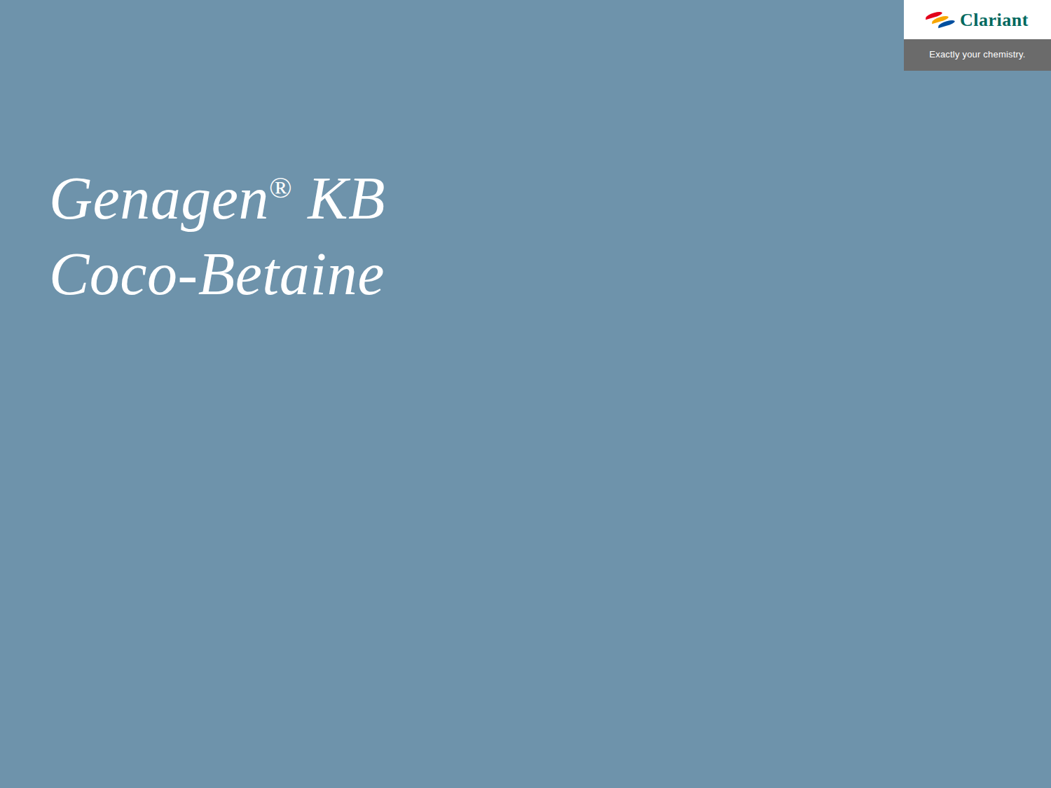Clariant
Exactly your chemistry.
Genagen® KB
Coco-Betaine